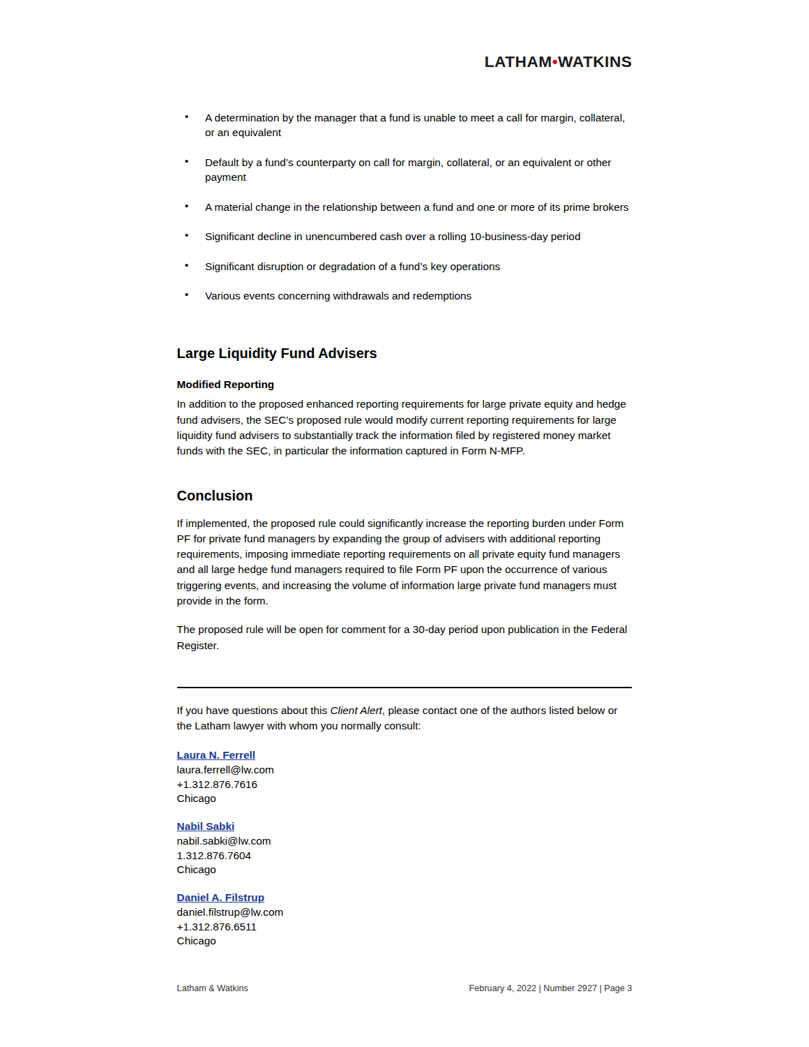LATHAM•WATKINS
A determination by the manager that a fund is unable to meet a call for margin, collateral, or an equivalent
Default by a fund’s counterparty on call for margin, collateral, or an equivalent or other payment
A material change in the relationship between a fund and one or more of its prime brokers
Significant decline in unencumbered cash over a rolling 10-business-day period
Significant disruption or degradation of a fund’s key operations
Various events concerning withdrawals and redemptions
Large Liquidity Fund Advisers
Modified Reporting
In addition to the proposed enhanced reporting requirements for large private equity and hedge fund advisers, the SEC’s proposed rule would modify current reporting requirements for large liquidity fund advisers to substantially track the information filed by registered money market funds with the SEC, in particular the information captured in Form N-MFP.
Conclusion
If implemented, the proposed rule could significantly increase the reporting burden under Form PF for private fund managers by expanding the group of advisers with additional reporting requirements, imposing immediate reporting requirements on all private equity fund managers and all large hedge fund managers required to file Form PF upon the occurrence of various triggering events, and increasing the volume of information large private fund managers must provide in the form.
The proposed rule will be open for comment for a 30-day period upon publication in the Federal Register.
If you have questions about this Client Alert, please contact one of the authors listed below or the Latham lawyer with whom you normally consult:
Laura N. Ferrell
laura.ferrell@lw.com
+1.312.876.7616
Chicago
Nabil Sabki
nabil.sabki@lw.com
1.312.876.7604
Chicago
Daniel A. Filstrup
daniel.filstrup@lw.com
+1.312.876.6511
Chicago
Latham & Watkins February 4, 2022 | Number 2927 | Page 3